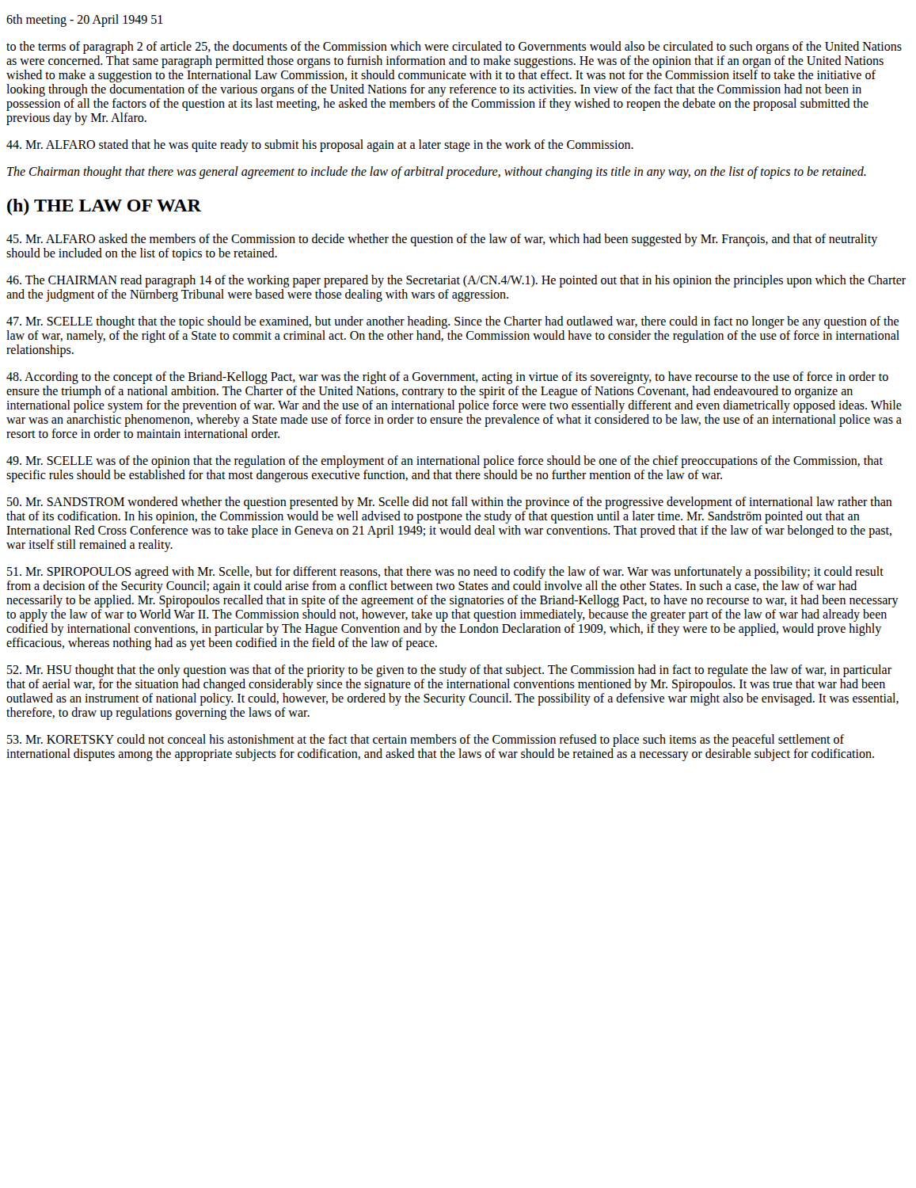6th meeting - 20 April 1949 51
to the terms of paragraph 2 of article 25, the documents of the Commission which were circulated to Governments would also be circulated to such organs of the United Nations as were concerned. That same paragraph permitted those organs to furnish information and to make suggestions. He was of the opinion that if an organ of the United Nations wished to make a suggestion to the International Law Commission, it should communicate with it to that effect. It was not for the Commission itself to take the initiative of looking through the documentation of the various organs of the United Nations for any reference to its activities. In view of the fact that the Commission had not been in possession of all the factors of the question at its last meeting, he asked the members of the Commission if they wished to reopen the debate on the proposal submitted the previous day by Mr. Alfaro.
44. Mr. ALFARO stated that he was quite ready to submit his proposal again at a later stage in the work of the Commission.
The Chairman thought that there was general agreement to include the law of arbitral procedure, without changing its title in any way, on the list of topics to be retained.
(h) THE LAW OF WAR
45. Mr. ALFARO asked the members of the Commission to decide whether the question of the law of war, which had been suggested by Mr. François, and that of neutrality should be included on the list of topics to be retained.
46. The CHAIRMAN read paragraph 14 of the working paper prepared by the Secretariat (A/CN.4/W.1). He pointed out that in his opinion the principles upon which the Charter and the judgment of the Nürnberg Tribunal were based were those dealing with wars of aggression.
47. Mr. SCELLE thought that the topic should be examined, but under another heading. Since the Charter had outlawed war, there could in fact no longer be any question of the law of war, namely, of the right of a State to commit a criminal act. On the other hand, the Commission would have to consider the regulation of the use of force in international relationships.
48. According to the concept of the Briand-Kellogg Pact, war was the right of a Government, acting in virtue of its sovereignty, to have recourse to the use of force in order to ensure the triumph of a national ambition. The Charter of the United Nations, contrary to the spirit of the League of Nations Covenant, had endeavoured to organize an international police system for the prevention of war. War and the use of an international police force were two essentially different and even diametrically opposed ideas. While war was an anarchistic phenomenon, whereby a State made use of force in order to ensure the prevalence of what it considered to be law, the use of an international police was a resort to force in order to maintain international order.
49. Mr. SCELLE was of the opinion that the regulation of the employment of an international police force should be one of the chief preoccupations of the Commission, that specific rules should be established for that most dangerous executive function, and that there should be no further mention of the law of war.
50. Mr. SANDSTROM wondered whether the question presented by Mr. Scelle did not fall within the province of the progressive development of international law rather than that of its codification. In his opinion, the Commission would be well advised to postpone the study of that question until a later time. Mr. Sandström pointed out that an International Red Cross Conference was to take place in Geneva on 21 April 1949; it would deal with war conventions. That proved that if the law of war belonged to the past, war itself still remained a reality.
51. Mr. SPIROPOULOS agreed with Mr. Scelle, but for different reasons, that there was no need to codify the law of war. War was unfortunately a possibility; it could result from a decision of the Security Council; again it could arise from a conflict between two States and could involve all the other States. In such a case, the law of war had necessarily to be applied. Mr. Spiropoulos recalled that in spite of the agreement of the signatories of the Briand-Kellogg Pact, to have no recourse to war, it had been necessary to apply the law of war to World War II. The Commission should not, however, take up that question immediately, because the greater part of the law of war had already been codified by international conventions, in particular by The Hague Convention and by the London Declaration of 1909, which, if they were to be applied, would prove highly efficacious, whereas nothing had as yet been codified in the field of the law of peace.
52. Mr. HSU thought that the only question was that of the priority to be given to the study of that subject. The Commission had in fact to regulate the law of war, in particular that of aerial war, for the situation had changed considerably since the signature of the international conventions mentioned by Mr. Spiropoulos. It was true that war had been outlawed as an instrument of national policy. It could, however, be ordered by the Security Council. The possibility of a defensive war might also be envisaged. It was essential, therefore, to draw up regulations governing the laws of war.
53. Mr. KORETSKY could not conceal his astonishment at the fact that certain members of the Commission refused to place such items as the peaceful settlement of international disputes among the appropriate subjects for codification, and asked that the laws of war should be retained as a necessary or desirable subject for codification.